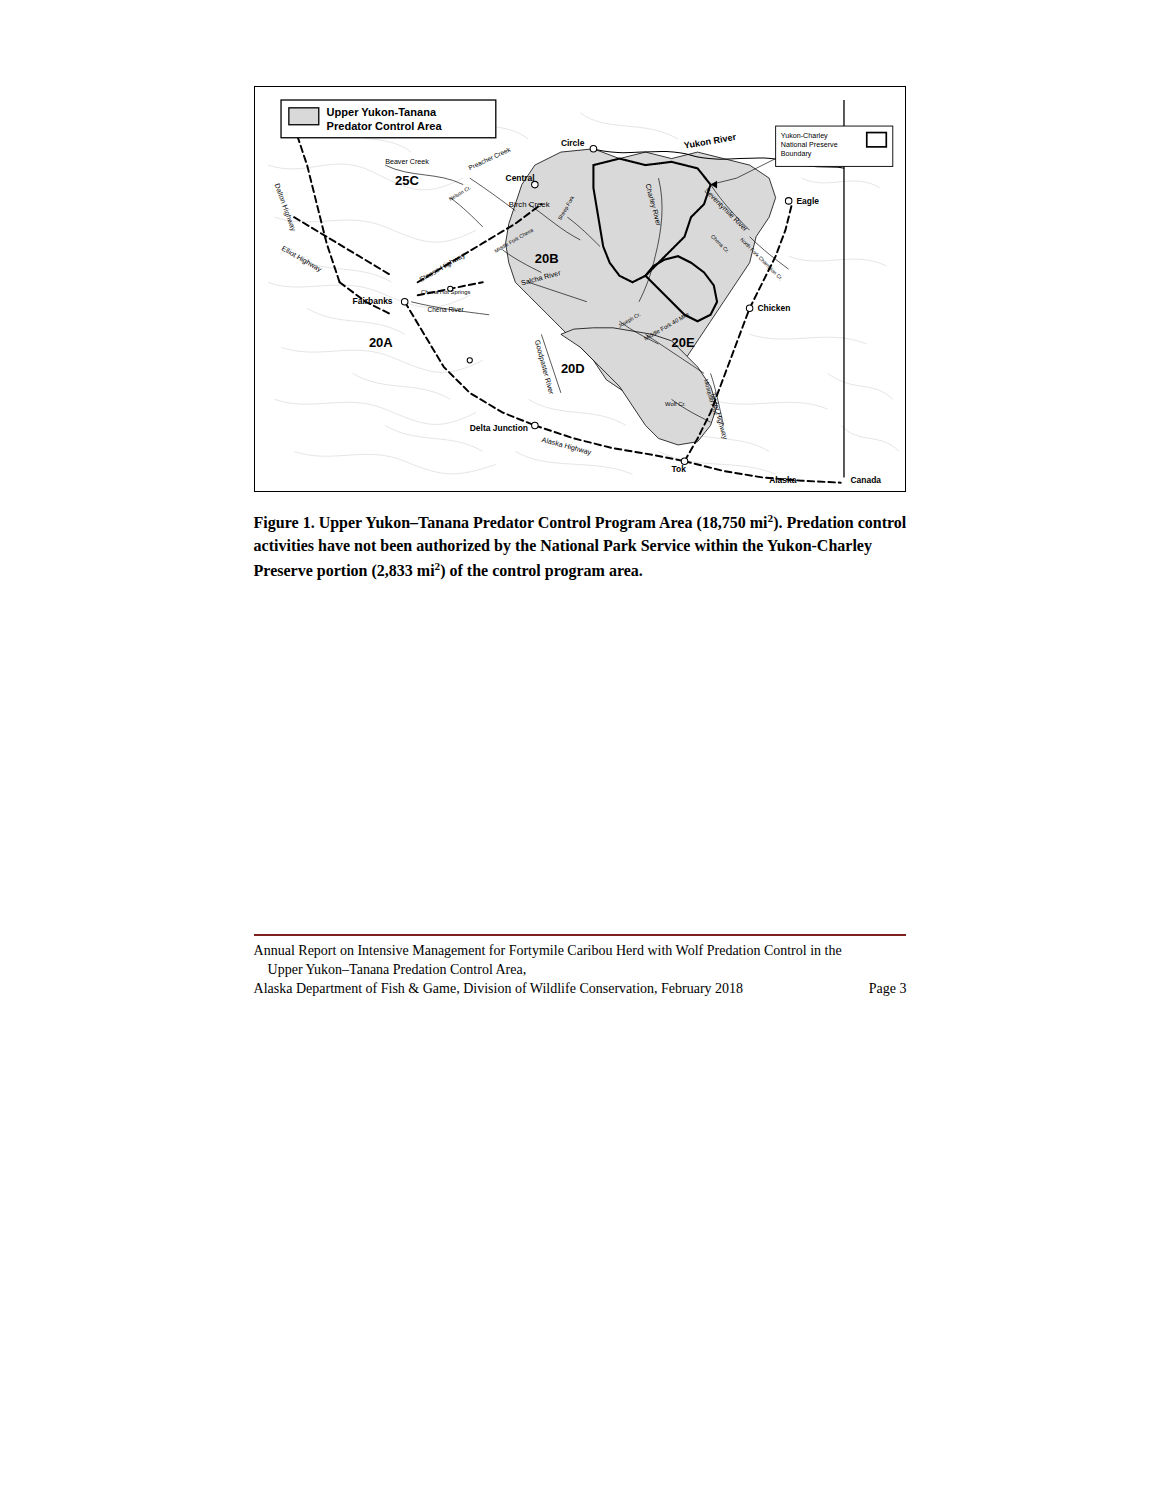Upper Yukon-Tanana Predator Control Area Yukon-Charley National Preserve Boundary 25C 20B 20A 20D 20E Circle Central Eagle Fairbanks Delta Junction Tok Chicken Alaska Canada Dalton Highway Elliot Highway Steese Highway Chena Hot Springs Chena River Beaver Creek Preacher Creek Nelson Cr. Birch Creek Sheep Fork Middle Fork Chena Salcha River Charley River Seventymile River Chena Cr. North Fork Champion Cr. Yukon River Goodpaster River Joseph Cr. Middle Fork 40 Mile Mosquito Fork Wolf Cr. Taylor Highway Alaska Highway
Figure 1. Upper Yukon–Tanana Predator Control Program Area (18,750 mi2). Predation control activities have not been authorized by the National Park Service within the Yukon-Charley Preserve portion (2,833 mi2) of the control program area.
Annual Report on Intensive Management for Fortymile Caribou Herd with Wolf Predation Control in the Upper Yukon–Tanana Predation Control Area,
Alaska Department of Fish & Game, Division of Wildlife Conservation, February 2018 Page 3